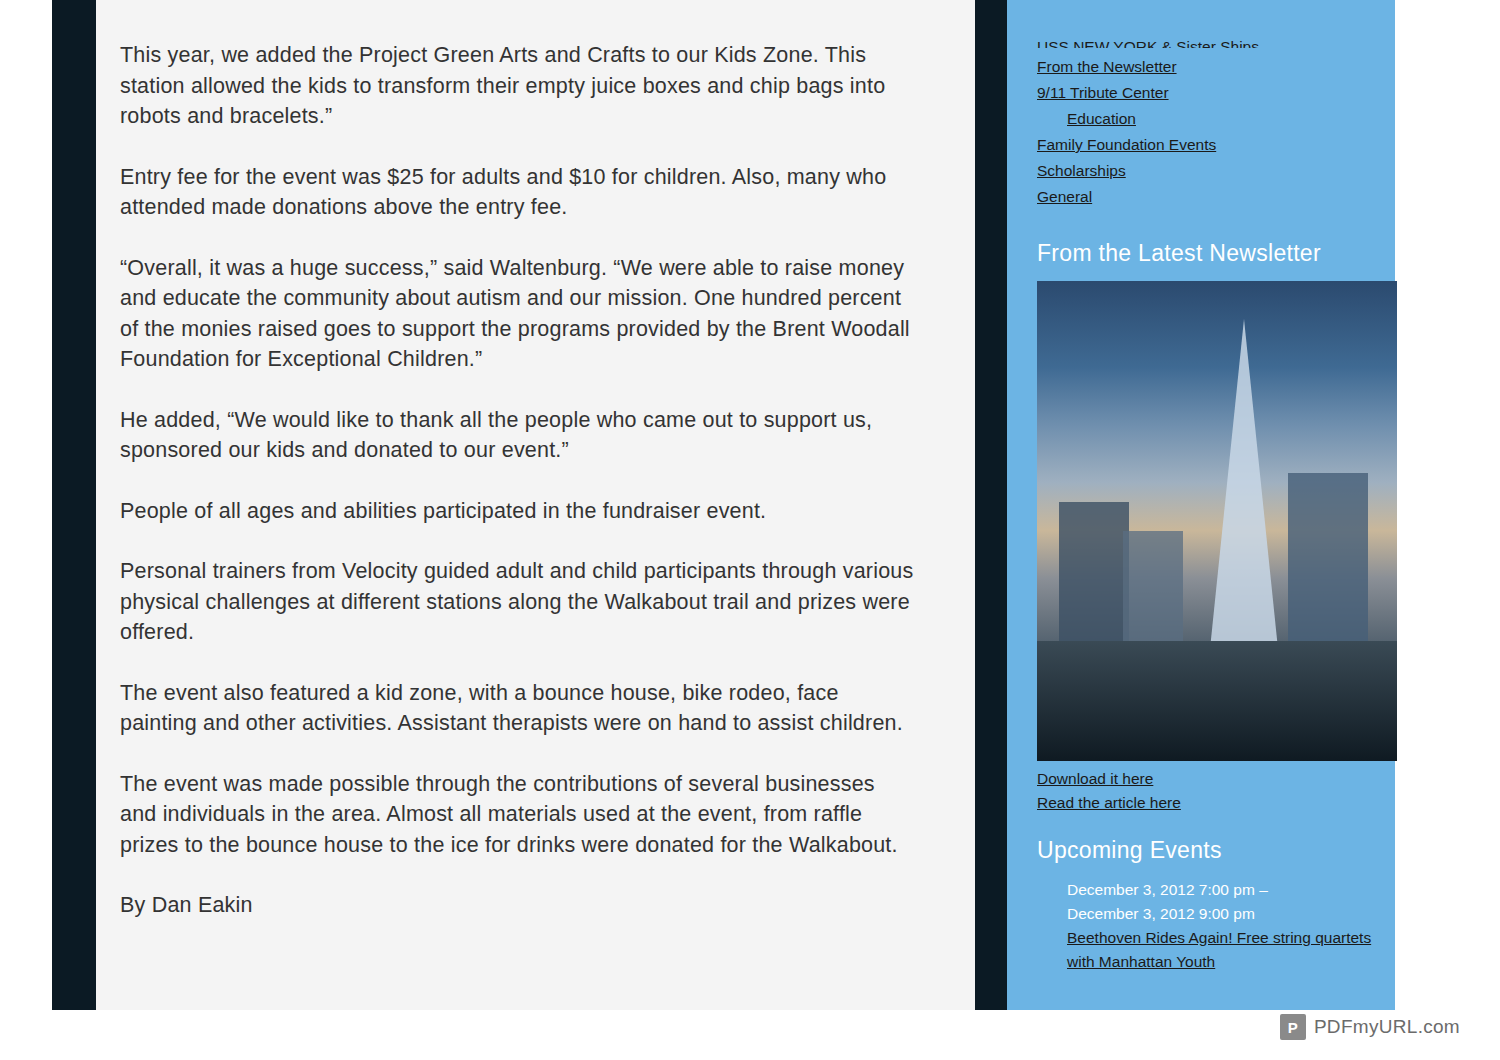This year, we added the Project Green Arts and Crafts to our Kids Zone. This station allowed the kids to transform their empty juice boxes and chip bags into robots and bracelets.”
Entry fee for the event was $25 for adults and $10 for children. Also, many who attended made donations above the entry fee.
“Overall, it was a huge success,” said Waltenburg. “We were able to raise money and educate the community about autism and our mission. One hundred percent of the monies raised goes to support the programs provided by the Brent Woodall Foundation for Exceptional Children.”
He added, “We would like to thank all the people who came out to support us, sponsored our kids and donated to our event.”
People of all ages and abilities participated in the fundraiser event.
Personal trainers from Velocity guided adult and child participants through various physical challenges at different stations along the Walkabout trail and prizes were offered.
The event also featured a kid zone, with a bounce house, bike rodeo, face painting and other activities. Assistant therapists were on hand to assist children.
The event was made possible through the contributions of several businesses and individuals in the area. Almost all materials used at the event, from raffle prizes to the bounce house to the ice for drinks were donated for the Walkabout.
By Dan Eakin
USS NEW YORK & Sister Ships From the Newsletter 9/11 Tribute Center Education Family Foundation Events Scholarships General
From the Latest Newsletter
Download it here Read the article here
Upcoming Events
December 3, 2012 7:00 pm –
December 3, 2012 9:00 pm
Beethoven Rides Again! Free string quartets with Manhattan Youth
PPDFmyURL.com